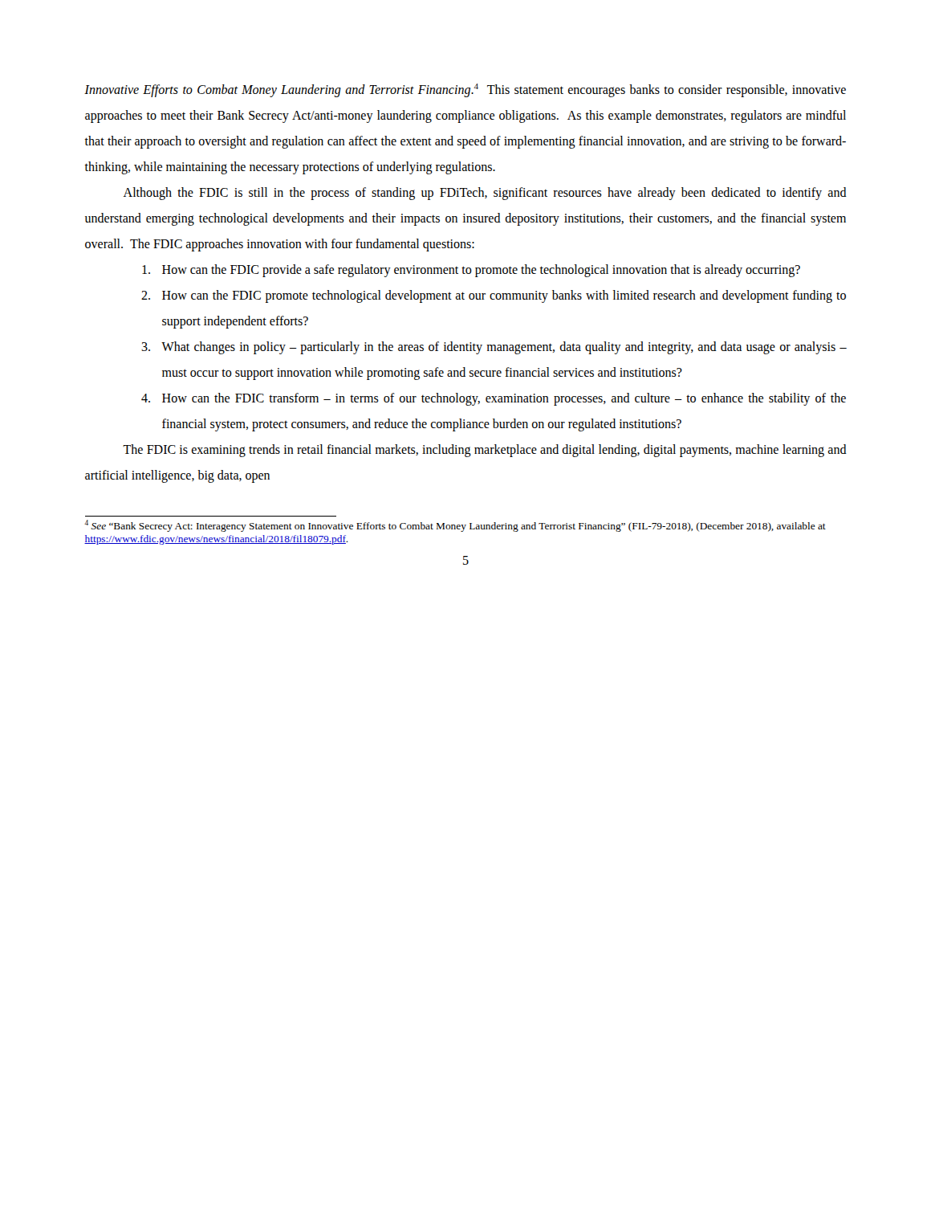Innovative Efforts to Combat Money Laundering and Terrorist Financing.4 This statement encourages banks to consider responsible, innovative approaches to meet their Bank Secrecy Act/anti-money laundering compliance obligations. As this example demonstrates, regulators are mindful that their approach to oversight and regulation can affect the extent and speed of implementing financial innovation, and are striving to be forward-thinking, while maintaining the necessary protections of underlying regulations.
Although the FDIC is still in the process of standing up FDiTech, significant resources have already been dedicated to identify and understand emerging technological developments and their impacts on insured depository institutions, their customers, and the financial system overall. The FDIC approaches innovation with four fundamental questions:
How can the FDIC provide a safe regulatory environment to promote the technological innovation that is already occurring?
How can the FDIC promote technological development at our community banks with limited research and development funding to support independent efforts?
What changes in policy – particularly in the areas of identity management, data quality and integrity, and data usage or analysis – must occur to support innovation while promoting safe and secure financial services and institutions?
How can the FDIC transform – in terms of our technology, examination processes, and culture – to enhance the stability of the financial system, protect consumers, and reduce the compliance burden on our regulated institutions?
The FDIC is examining trends in retail financial markets, including marketplace and digital lending, digital payments, machine learning and artificial intelligence, big data, open
4 See “Bank Secrecy Act: Interagency Statement on Innovative Efforts to Combat Money Laundering and Terrorist Financing” (FIL-79-2018), (December 2018), available at
https://www.fdic.gov/news/news/financial/2018/fil18079.pdf.
5